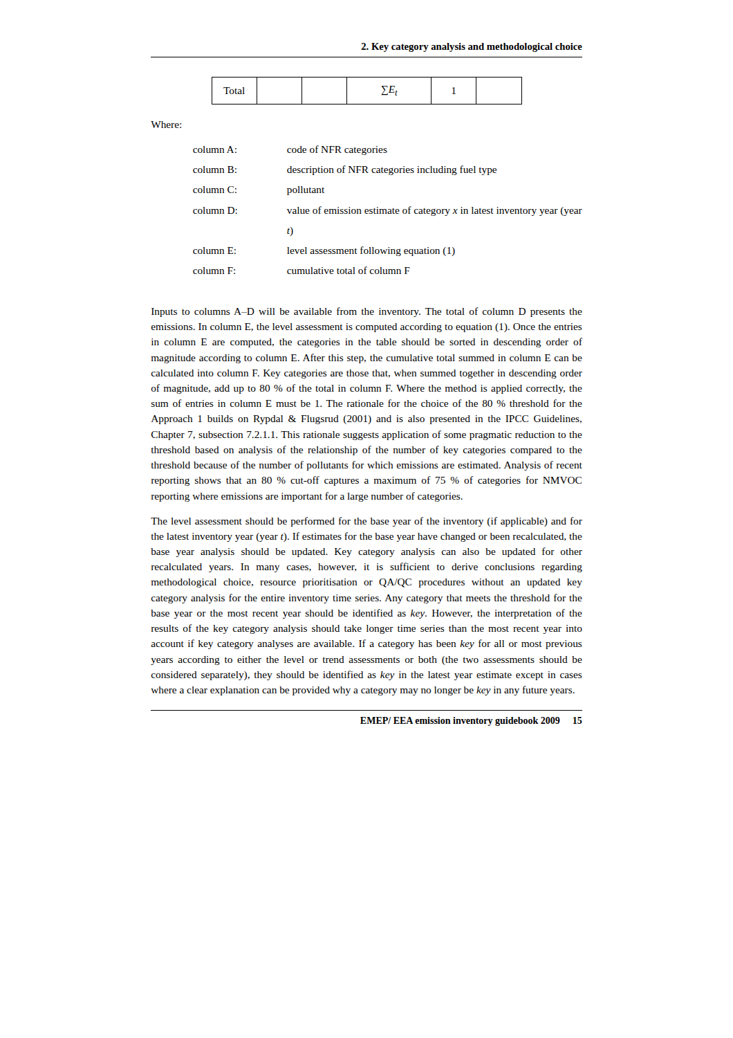2. Key category analysis and methodological choice
| Total | | | ∑ E t | 1 | |
Where:
column A:
code of NFR categories
column B:
description of NFR categories including fuel type
column C:
pollutant
column D:
value of emission estimate of category x in latest inventory year (year t)
column E:
level assessment following equation (1)
column F:
cumulative total of column F
Inputs to columns A–D will be available from the inventory. The total of column D presents the emissions. In column E, the level assessment is computed according to equation (1). Once the entries in column E are computed, the categories in the table should be sorted in descending order of magnitude according to column E. After this step, the cumulative total summed in column E can be calculated into column F. Key categories are those that, when summed together in descending order of magnitude, add up to 80 % of the total in column F. Where the method is applied correctly, the sum of entries in column E must be 1. The rationale for the choice of the 80 % threshold for the Approach 1 builds on Rypdal & Flugsrud (2001) and is also presented in the IPCC Guidelines, Chapter 7, subsection 7.2.1.1. This rationale suggests application of some pragmatic reduction to the threshold based on analysis of the relationship of the number of key categories compared to the threshold because of the number of pollutants for which emissions are estimated. Analysis of recent reporting shows that an 80 % cut-off captures a maximum of 75 % of categories for NMVOC reporting where emissions are important for a large number of categories.
The level assessment should be performed for the base year of the inventory (if applicable) and for the latest inventory year (year t). If estimates for the base year have changed or been recalculated, the base year analysis should be updated. Key category analysis can also be updated for other recalculated years. In many cases, however, it is sufficient to derive conclusions regarding methodological choice, resource prioritisation or QA/QC procedures without an updated key category analysis for the entire inventory time series. Any category that meets the threshold for the base year or the most recent year should be identified as key. However, the interpretation of the results of the key category analysis should take longer time series than the most recent year into account if key category analyses are available. If a category has been key for all or most previous years according to either the level or trend assessments or both (the two assessments should be considered separately), they should be identified as key in the latest year estimate except in cases where a clear explanation can be provided why a category may no longer be key in any future years.
EMEP/ EEA emission inventory guidebook 200915